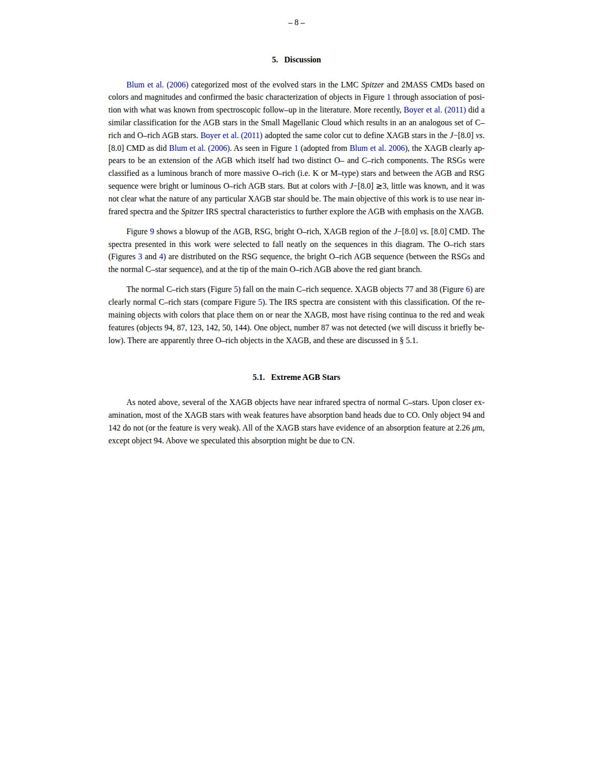– 8 –
5. Discussion
Blum et al. (2006) categorized most of the evolved stars in the LMC Spitzer and 2MASS CMDs based on colors and magnitudes and confirmed the basic characterization of objects in Figure 1 through association of position with what was known from spectroscopic follow–up in the literature. More recently, Boyer et al. (2011) did a similar classification for the AGB stars in the Small Magellanic Cloud which results in an an analogous set of C–rich and O–rich AGB stars. Boyer et al. (2011) adopted the same color cut to define XAGB stars in the J−[8.0] vs. [8.0] CMD as did Blum et al. (2006). As seen in Figure 1 (adopted from Blum et al. 2006), the XAGB clearly appears to be an extension of the AGB which itself had two distinct O– and C–rich components. The RSGs were classified as a luminous branch of more massive O–rich (i.e. K or M–type) stars and between the AGB and RSG sequence were bright or luminous O–rich AGB stars. But at colors with J−[8.0] ≳3, little was known, and it was not clear what the nature of any particular XAGB star should be. The main objective of this work is to use near infrared spectra and the Spitzer IRS spectral characteristics to further explore the AGB with emphasis on the XAGB.
Figure 9 shows a blowup of the AGB, RSG, bright O–rich, XAGB region of the J−[8.0] vs. [8.0] CMD. The spectra presented in this work were selected to fall neatly on the sequences in this diagram. The O–rich stars (Figures 3 and 4) are distributed on the RSG sequence, the bright O–rich AGB sequence (between the RSGs and the normal C–star sequence), and at the tip of the main O–rich AGB above the red giant branch.
The normal C–rich stars (Figure 5) fall on the main C–rich sequence. XAGB objects 77 and 38 (Figure 6) are clearly normal C–rich stars (compare Figure 5). The IRS spectra are consistent with this classification. Of the remaining objects with colors that place them on or near the XAGB, most have rising continua to the red and weak features (objects 94, 87, 123, 142, 50, 144). One object, number 87 was not detected (we will discuss it briefly below). There are apparently three O–rich objects in the XAGB, and these are discussed in § 5.1.
5.1. Extreme AGB Stars
As noted above, several of the XAGB objects have near infrared spectra of normal C–stars. Upon closer examination, most of the XAGB stars with weak features have absorption band heads due to CO. Only object 94 and 142 do not (or the feature is very weak). All of the XAGB stars have evidence of an absorption feature at 2.26 μm, except object 94. Above we speculated this absorption might be due to CN.